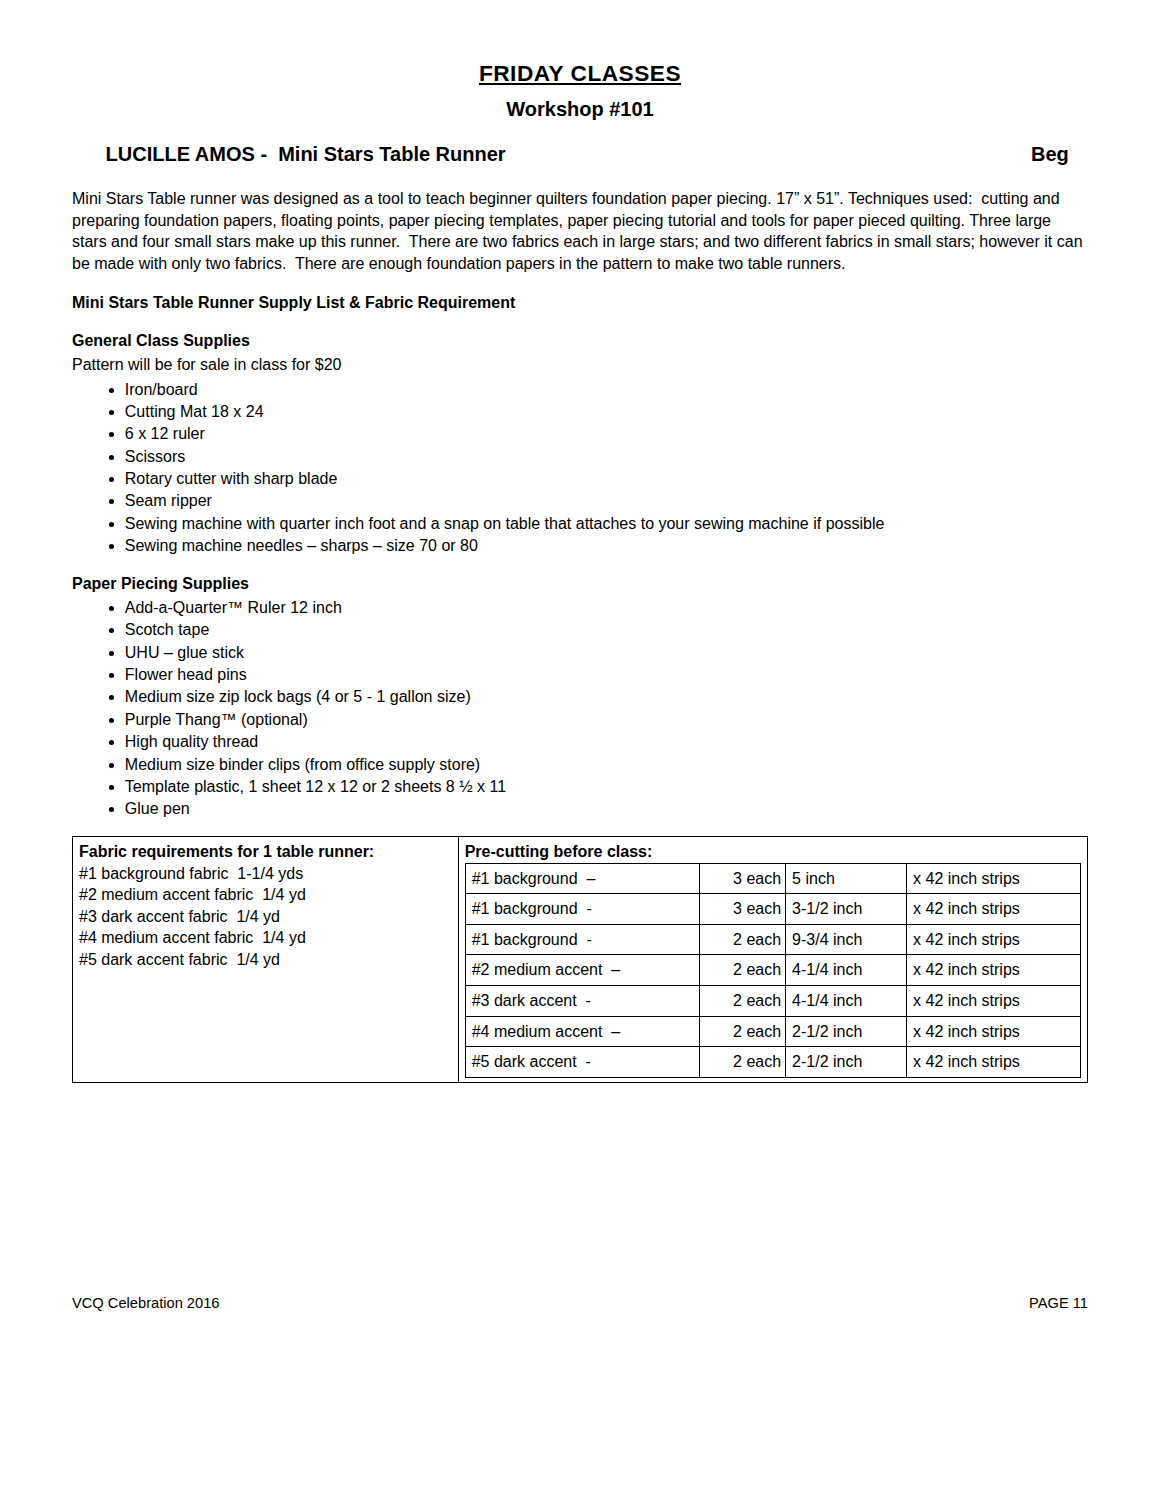FRIDAY CLASSES
Workshop #101
LUCILLE AMOS - Mini Stars Table Runner Beg
Mini Stars Table runner was designed as a tool to teach beginner quilters foundation paper piecing. 17” x 51”. Techniques used: cutting and preparing foundation papers, floating points, paper piecing templates, paper piecing tutorial and tools for paper pieced quilting. Three large stars and four small stars make up this runner. There are two fabrics each in large stars; and two different fabrics in small stars; however it can be made with only two fabrics. There are enough foundation papers in the pattern to make two table runners.
Mini Stars Table Runner Supply List & Fabric Requirement
General Class Supplies
Pattern will be for sale in class for $20
Iron/board
Cutting Mat 18 x 24
6 x 12 ruler
Scissors
Rotary cutter with sharp blade
Seam ripper
Sewing machine with quarter inch foot and a snap on table that attaches to your sewing machine if possible
Sewing machine needles – sharps – size 70 or 80
Paper Piecing Supplies
Add-a-Quarter™ Ruler 12 inch
Scotch tape
UHU – glue stick
Flower head pins
Medium size zip lock bags (4 or 5 - 1 gallon size)
Purple Thang™ (optional)
High quality thread
Medium size binder clips (from office supply store)
Template plastic, 1 sheet 12 x 12 or 2 sheets 8 ½ x 11
Glue pen
| Fabric requirements for 1 table runner: #1 background fabric 1-1/4 yds #2 medium accent fabric 1/4 yd #3 dark accent fabric 1/4 yd #4 medium accent fabric 1/4 yd #5 dark accent fabric 1/4 yd | Pre-cutting before class: / #1 background – / 3 each / 5 inch / x 42 inch strips / / #1 background - / 3 each / 3-1/2 inch / x 42 inch strips / / #1 background - / 2 each / 9-3/4 inch / x 42 inch strips / / #2 medium accent – / 2 each / 4-1/4 inch / x 42 inch strips / / #3 dark accent - / 2 each / 4-1/4 inch / x 42 inch strips / / #4 medium accent – / 2 each / 2-1/2 inch / x 42 inch strips / / #5 dark accent - / 2 each / 2-1/2 inch / x 42 inch strips / |
VCQ Celebration 2016 PAGE 11